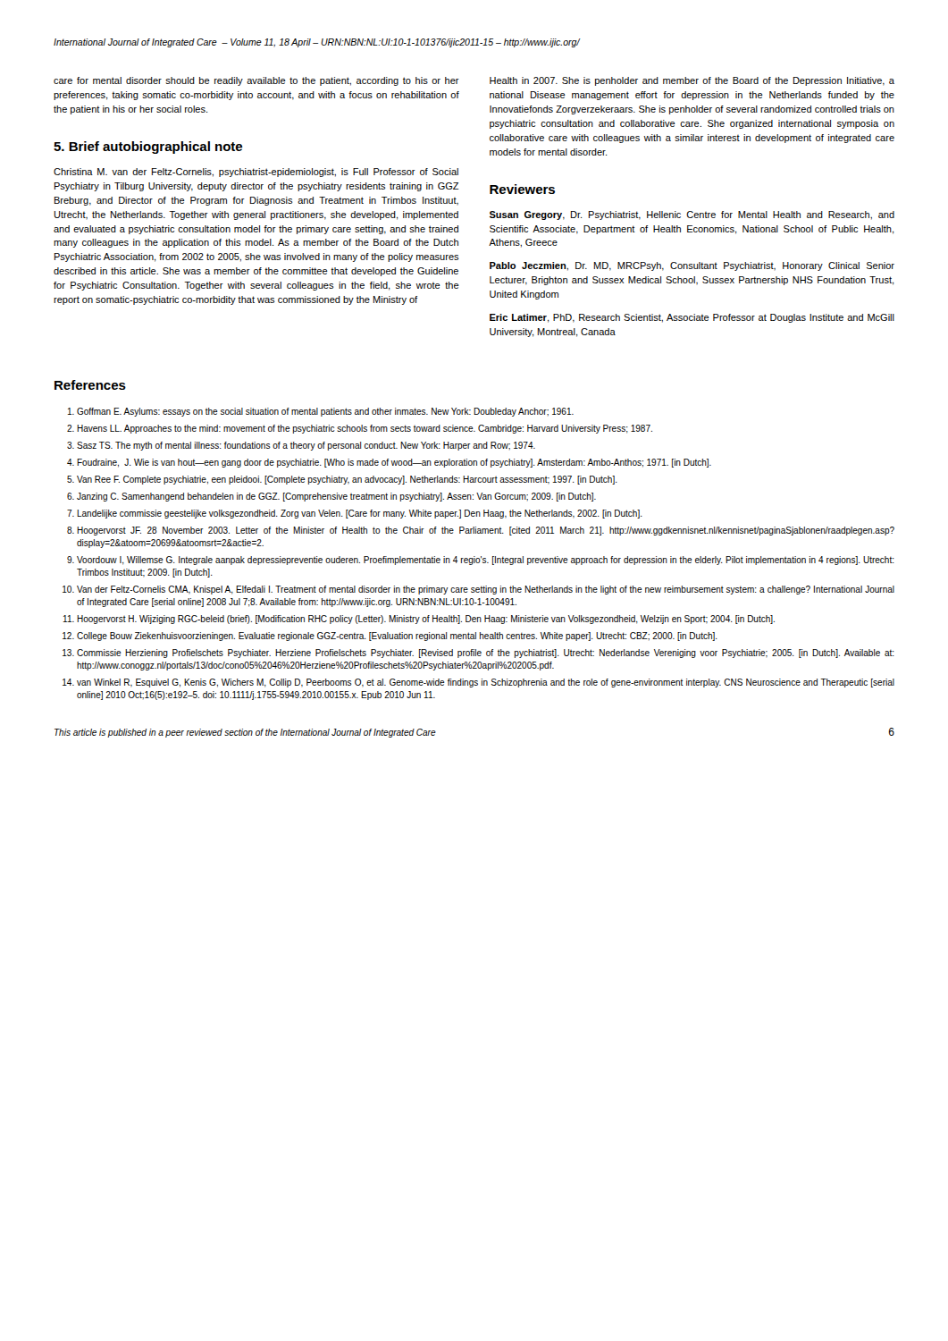International Journal of Integrated Care – Volume 11, 18 April – URN:NBN:NL:UI:10-1-101376/ijic2011-15 – http://www.ijic.org/
care for mental disorder should be readily available to the patient, according to his or her preferences, taking somatic co-morbidity into account, and with a focus on rehabilitation of the patient in his or her social roles.
5. Brief autobiographical note
Christina M. van der Feltz-Cornelis, psychiatrist-epidemiologist, is Full Professor of Social Psychiatry in Tilburg University, deputy director of the psychiatry residents training in GGZ Breburg, and Director of the Program for Diagnosis and Treatment in Trimbos Instituut, Utrecht, the Netherlands. Together with general practitioners, she developed, implemented and evaluated a psychiatric consultation model for the primary care setting, and she trained many colleagues in the application of this model. As a member of the Board of the Dutch Psychiatric Association, from 2002 to 2005, she was involved in many of the policy measures described in this article. She was a member of the committee that developed the Guideline for Psychiatric Consultation. Together with several colleagues in the field, she wrote the report on somatic-psychiatric co-morbidity that was commissioned by the Ministry of
Health in 2007. She is penholder and member of the Board of the Depression Initiative, a national Disease management effort for depression in the Netherlands funded by the Innovatiefonds Zorgverzekeraars. She is penholder of several randomized controlled trials on psychiatric consultation and collaborative care. She organized international symposia on collaborative care with colleagues with a similar interest in development of integrated care models for mental disorder.
Reviewers
Susan Gregory, Dr. Psychiatrist, Hellenic Centre for Mental Health and Research, and Scientific Associate, Department of Health Economics, National School of Public Health, Athens, Greece
Pablo Jeczmien, Dr. MD, MRCPsyh, Consultant Psychiatrist, Honorary Clinical Senior Lecturer, Brighton and Sussex Medical School, Sussex Partnership NHS Foundation Trust, United Kingdom
Eric Latimer, PhD, Research Scientist, Associate Professor at Douglas Institute and McGill University, Montreal, Canada
References
Goffman E. Asylums: essays on the social situation of mental patients and other inmates. New York: Doubleday Anchor; 1961.
Havens LL. Approaches to the mind: movement of the psychiatric schools from sects toward science. Cambridge: Harvard University Press; 1987.
Sasz TS. The myth of mental illness: foundations of a theory of personal conduct. New York: Harper and Row; 1974.
Foudraine, J. Wie is van hout—een gang door de psychiatrie. [Who is made of wood—an exploration of psychiatry]. Amsterdam: Ambo-Anthos; 1971. [in Dutch].
Van Ree F. Complete psychiatrie, een pleidooi. [Complete psychiatry, an advocacy]. Netherlands: Harcourt assessment; 1997. [in Dutch].
Janzing C. Samenhangend behandelen in de GGZ. [Comprehensive treatment in psychiatry]. Assen: Van Gorcum; 2009. [in Dutch].
Landelijke commissie geestelijke volksgezondheid. Zorg van Velen. [Care for many. White paper.] Den Haag, the Netherlands, 2002. [in Dutch].
Hoogervorst JF. 28 November 2003. Letter of the Minister of Health to the Chair of the Parliament. [cited 2011 March 21]. http://www.ggdkennisnet.nl/kennisnet/paginaSjablonen/raadplegen.asp?display=2&atoom=20699&atoomsrt=2&actie=2.
Voordouw I, Willemse G. Integrale aanpak depressiepreventie ouderen. Proefimplementatie in 4 regio's. [Integral preventive approach for depression in the elderly. Pilot implementation in 4 regions]. Utrecht: Trimbos Instituut; 2009. [in Dutch].
Van der Feltz-Cornelis CMA, Knispel A, Elfedali I. Treatment of mental disorder in the primary care setting in the Netherlands in the light of the new reimbursement system: a challenge? International Journal of Integrated Care [serial online] 2008 Jul 7;8. Available from: http://www.ijic.org. URN:NBN:NL:UI:10-1-100491.
Hoogervorst H. Wijziging RGC-beleid (brief). [Modification RHC policy (Letter). Ministry of Health]. Den Haag: Ministerie van Volksgezondheid, Welzijn en Sport; 2004. [in Dutch].
College Bouw Ziekenhuisvoorzieningen. Evaluatie regionale GGZ-centra. [Evaluation regional mental health centres. White paper]. Utrecht: CBZ; 2000. [in Dutch].
Commissie Herziening Profielschets Psychiater. Herziene Profielschets Psychiater. [Revised profile of the pychiatrist]. Utrecht: Nederlandse Vereniging voor Psychiatrie; 2005. [in Dutch]. Available at: http://www.conoggz.nl/portals/13/doc/cono05%2046%20Herziene%20Profileschets%20Psychiater%20april%202005.pdf.
van Winkel R, Esquivel G, Kenis G, Wichers M, Collip D, Peerbooms O, et al. Genome-wide findings in Schizophrenia and the role of gene-environment interplay. CNS Neuroscience and Therapeutic [serial online] 2010 Oct;16(5):e192–5. doi: 10.1111/j.1755-5949.2010.00155.x. Epub 2010 Jun 11.
This article is published in a peer reviewed section of the International Journal of Integrated Care 6